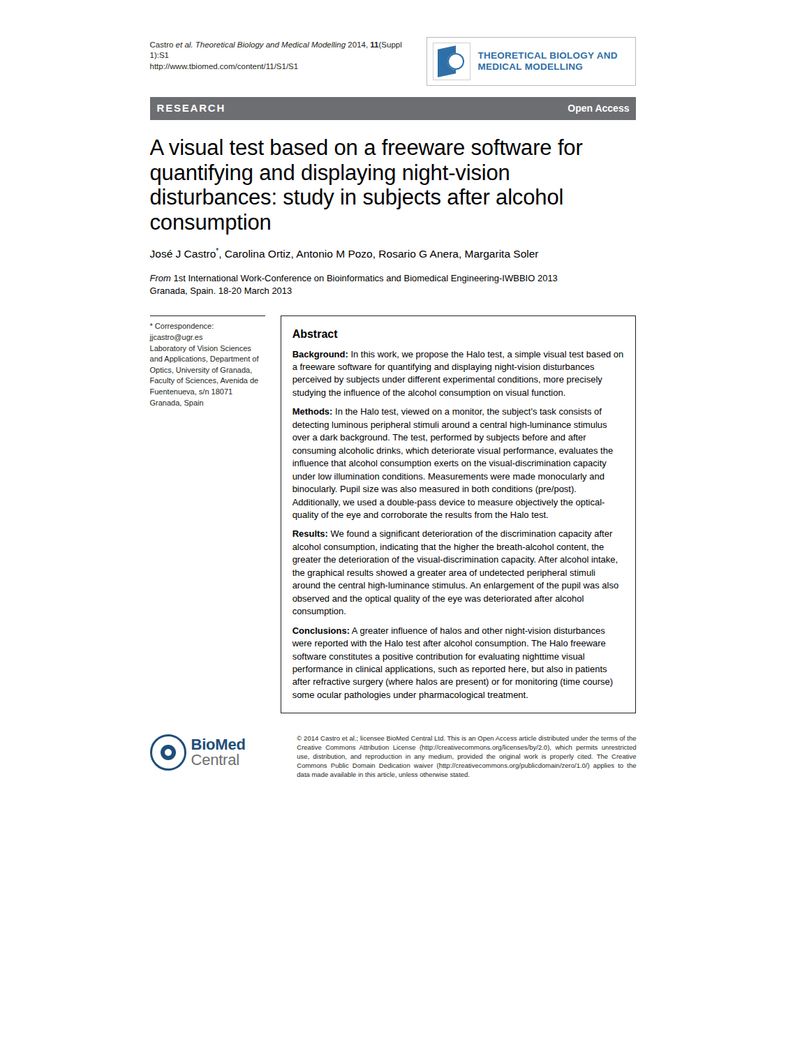Castro et al. Theoretical Biology and Medical Modelling 2014, 11(Suppl 1):S1
http://www.tbiomed.com/content/11/S1/S1
Theoretical Biology and
Medical Modelling
Research
Open Access
A visual test based on a freeware software for quantifying and displaying night-vision disturbances: study in subjects after alcohol consumption
José J Castro*, Carolina Ortiz, Antonio M Pozo, Rosario G Anera, Margarita Soler
From 1st International Work-Conference on Bioinformatics and Biomedical Engineering-IWBBIO 2013
Granada, Spain. 18-20 March 2013
* Correspondence: jjcastro@ugr.es
Laboratory of Vision Sciences and Applications, Department of Optics, University of Granada, Faculty of Sciences, Avenida de Fuentenueva, s/n 18071 Granada, Spain
Abstract
Background: In this work, we propose the Halo test, a simple visual test based on a freeware software for quantifying and displaying night-vision disturbances perceived by subjects under different experimental conditions, more precisely studying the influence of the alcohol consumption on visual function.
Methods: In the Halo test, viewed on a monitor, the subject's task consists of detecting luminous peripheral stimuli around a central high-luminance stimulus over a dark background. The test, performed by subjects before and after consuming alcoholic drinks, which deteriorate visual performance, evaluates the influence that alcohol consumption exerts on the visual-discrimination capacity under low illumination conditions. Measurements were made monocularly and binocularly. Pupil size was also measured in both conditions (pre/post). Additionally, we used a double-pass device to measure objectively the optical-quality of the eye and corroborate the results from the Halo test.
Results: We found a significant deterioration of the discrimination capacity after alcohol consumption, indicating that the higher the breath-alcohol content, the greater the deterioration of the visual-discrimination capacity. After alcohol intake, the graphical results showed a greater area of undetected peripheral stimuli around the central high-luminance stimulus. An enlargement of the pupil was also observed and the optical quality of the eye was deteriorated after alcohol consumption.
Conclusions: A greater influence of halos and other night-vision disturbances were reported with the Halo test after alcohol consumption. The Halo freeware software constitutes a positive contribution for evaluating nighttime visual performance in clinical applications, such as reported here, but also in patients after refractive surgery (where halos are present) or for monitoring (time course) some ocular pathologies under pharmacological treatment.
BioMed Central
© 2014 Castro et al.; licensee BioMed Central Ltd. This is an Open Access article distributed under the terms of the Creative Commons Attribution License (http://creativecommons.org/licenses/by/2.0), which permits unrestricted use, distribution, and reproduction in any medium, provided the original work is properly cited. The Creative Commons Public Domain Dedication waiver (http://creativecommons.org/publicdomain/zero/1.0/) applies to the data made available in this article, unless otherwise stated.